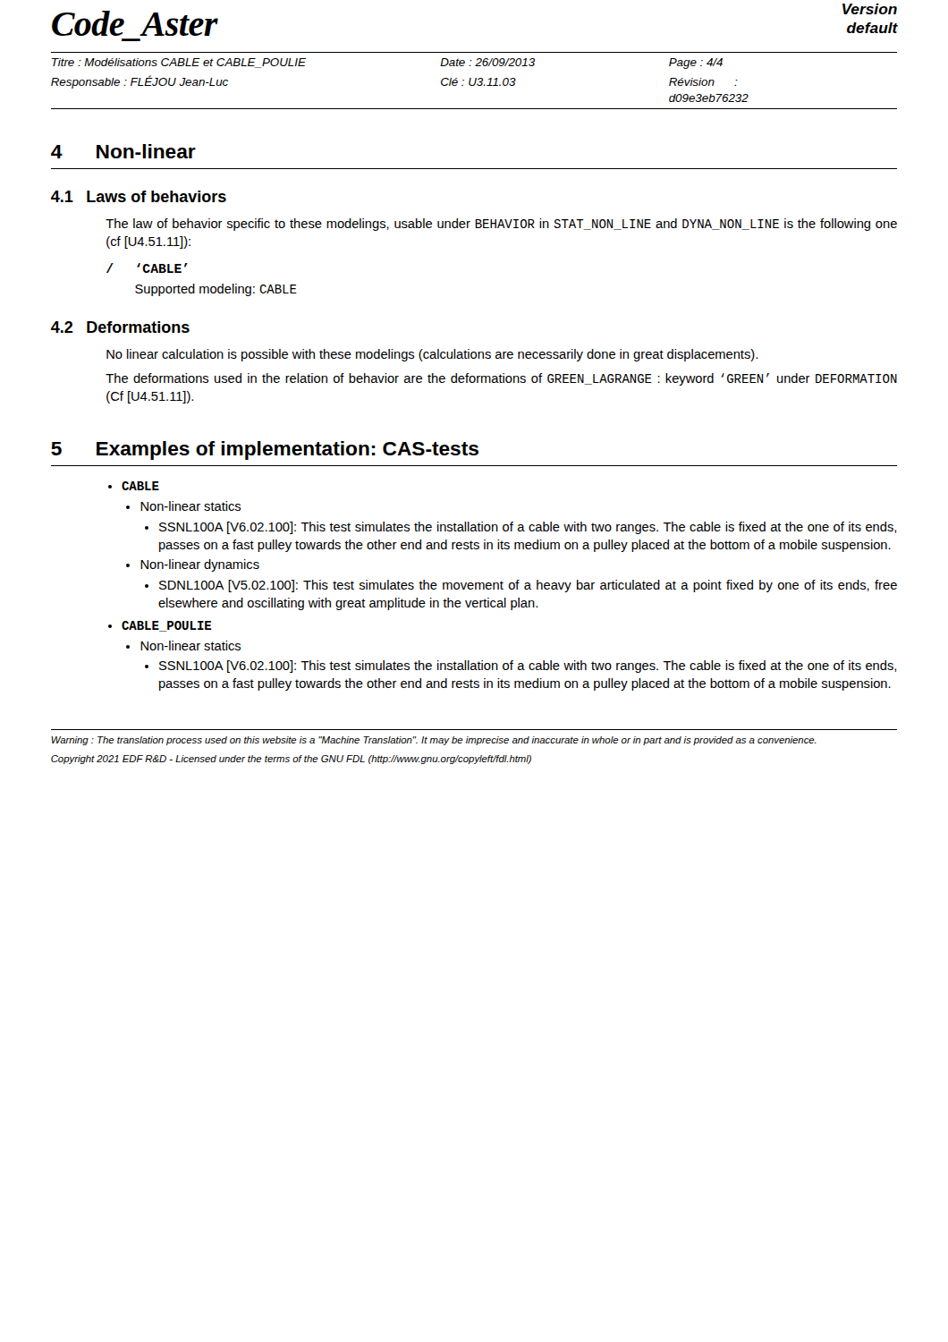Version
default
Code_Aster
| Titre : Modélisations CABLE et CABLE_POULIE | Date : 26/09/2013 | Page : 4/4 |
| Responsable : FLÉJOU Jean-Luc | Clé : U3.11.03 | Révision : d09e3eb76232 |
4 Non-linear
4.1 Laws of behaviors
The law of behavior specific to these modelings, usable under BEHAVIOR in STAT_NON_LINE and DYNA_NON_LINE is the following one (cf [U4.51.11]):
/‘CABLE’
Supported modeling: CABLE
4.2 Deformations
No linear calculation is possible with these modelings (calculations are necessarily done in great displacements).
The deformations used in the relation of behavior are the deformations of GREEN_LAGRANGE : keyword ‘GREEN’ under DEFORMATION (Cf [U4.51.11]).
5 Examples of implementation: CAS-tests
CABLE
Non-linear statics
SSNL100A [V6.02.100]: This test simulates the installation of a cable with two ranges. The cable is fixed at the one of its ends, passes on a fast pulley towards the other end and rests in its medium on a pulley placed at the bottom of a mobile suspension.
Non-linear dynamics
SDNL100A [V5.02.100]: This test simulates the movement of a heavy bar articulated at a point fixed by one of its ends, free elsewhere and oscillating with great amplitude in the vertical plan.
CABLE_POULIE
Non-linear statics
SSNL100A [V6.02.100]: This test simulates the installation of a cable with two ranges. The cable is fixed at the one of its ends, passes on a fast pulley towards the other end and rests in its medium on a pulley placed at the bottom of a mobile suspension.
Warning : The translation process used on this website is a "Machine Translation". It may be imprecise and inaccurate in whole or in part and is provided as a convenience.
Copyright 2021 EDF R&D - Licensed under the terms of the GNU FDL (http://www.gnu.org/copyleft/fdl.html)